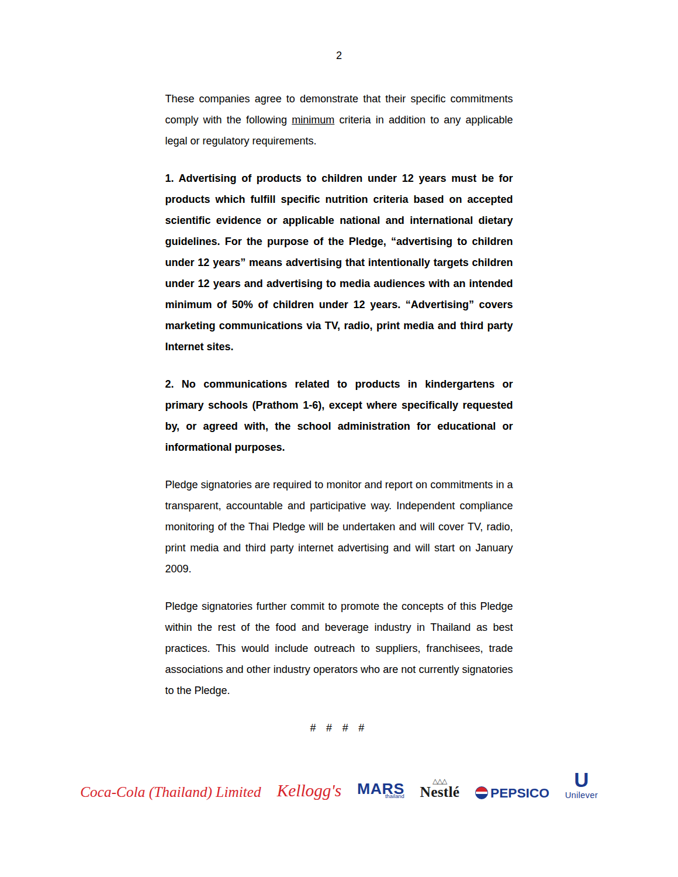2
These companies agree to demonstrate that their specific commitments comply with the following minimum criteria in addition to any applicable legal or regulatory requirements.
1. Advertising of products to children under 12 years must be for products which fulfill specific nutrition criteria based on accepted scientific evidence or applicable national and international dietary guidelines. For the purpose of the Pledge, “advertising to children under 12 years” means advertising that intentionally targets children under 12 years and advertising to media audiences with an intended minimum of 50% of children under 12 years. “Advertising” covers marketing communications via TV, radio, print media and third party Internet sites.
2. No communications related to products in kindergartens or primary schools (Prathom 1-6), except where specifically requested by, or agreed with, the school administration for educational or informational purposes.
Pledge signatories are required to monitor and report on commitments in a transparent, accountable and participative way. Independent compliance monitoring of the Thai Pledge will be undertaken and will cover TV, radio, print media and third party internet advertising and will start on January 2009.
Pledge signatories further commit to promote the concepts of this Pledge within the rest of the food and beverage industry in Thailand as best practices. This would include outreach to suppliers, franchisees, trade associations and other industry operators who are not currently signatories to the Pledge.
# # # #
Coca-Cola (Thailand) Limited Kellogg's MARSthailand △△△Nestlé PEPSICO UUnilever